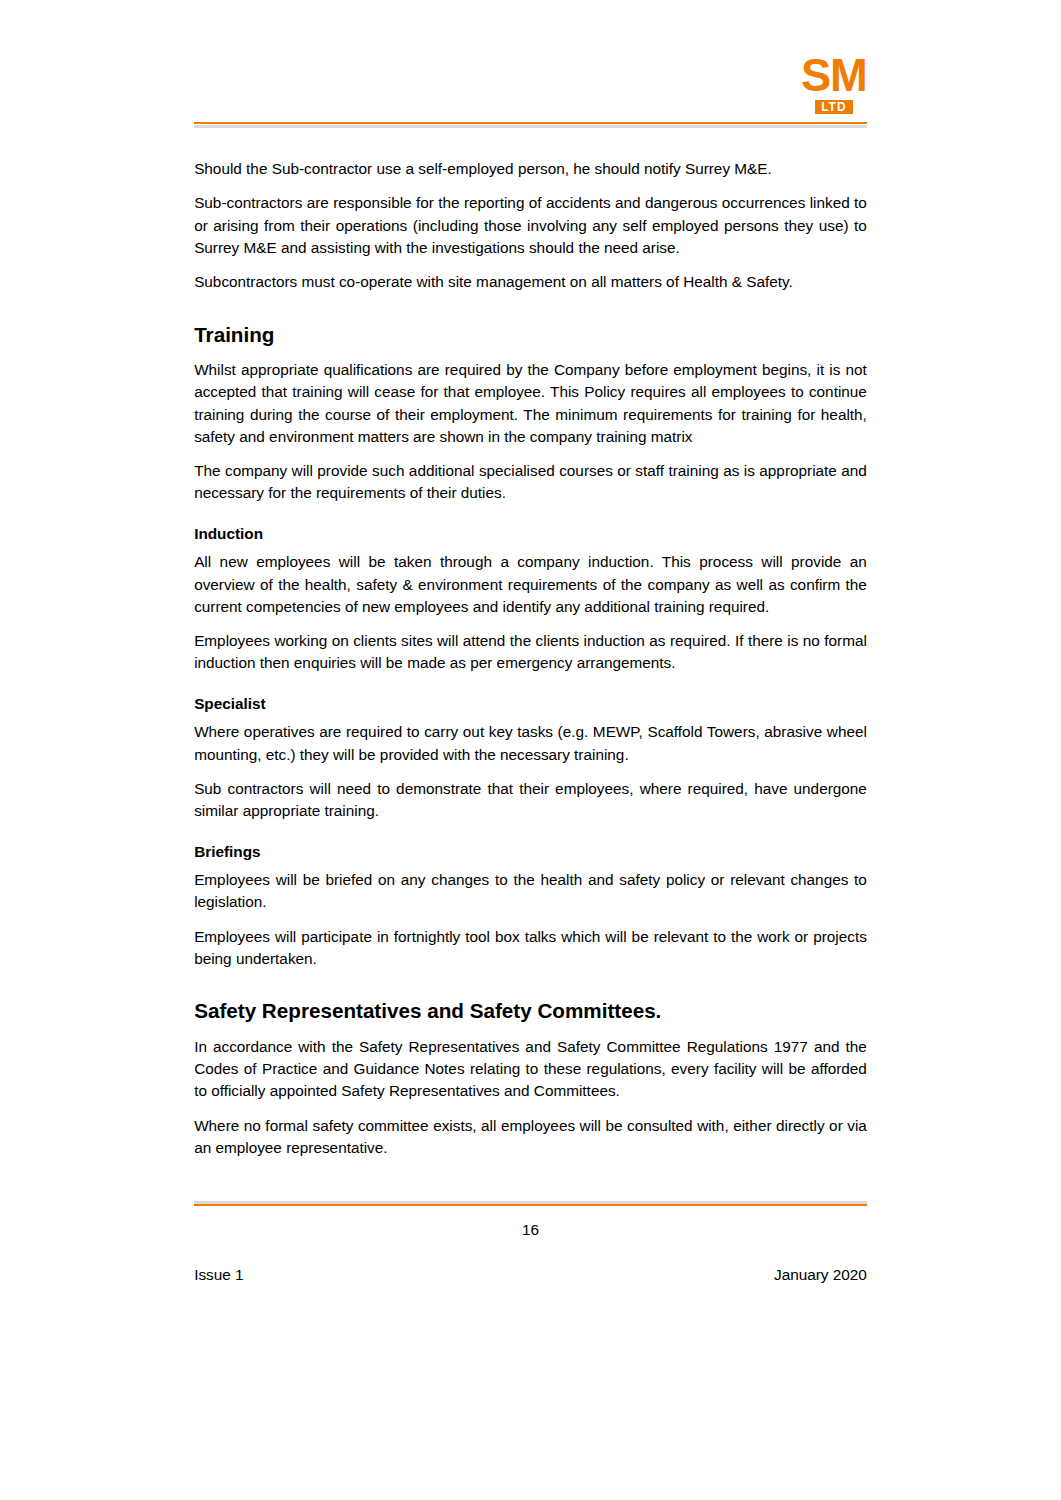SM
LTD
Should the Sub-contractor use a self-employed person, he should notify Surrey M&E.
Sub-contractors are responsible for the reporting of accidents and dangerous occurrences linked to or arising from their operations (including those involving any self employed persons they use) to Surrey M&E and assisting with the investigations should the need arise.
Subcontractors must co-operate with site management on all matters of Health & Safety.
Training
Whilst appropriate qualifications are required by the Company before employment begins, it is not accepted that training will cease for that employee. This Policy requires all employees to continue training during the course of their employment. The minimum requirements for training for health, safety and environment matters are shown in the company training matrix
The company will provide such additional specialised courses or staff training as is appropriate and necessary for the requirements of their duties.
Induction
All new employees will be taken through a company induction. This process will provide an overview of the health, safety & environment requirements of the company as well as confirm the current competencies of new employees and identify any additional training required.
Employees working on clients sites will attend the clients induction as required. If there is no formal induction then enquiries will be made as per emergency arrangements.
Specialist
Where operatives are required to carry out key tasks (e.g. MEWP, Scaffold Towers, abrasive wheel mounting, etc.) they will be provided with the necessary training.
Sub contractors will need to demonstrate that their employees, where required, have undergone similar appropriate training.
Briefings
Employees will be briefed on any changes to the health and safety policy or relevant changes to legislation.
Employees will participate in fortnightly tool box talks which will be relevant to the work or projects being undertaken.
Safety Representatives and Safety Committees.
In accordance with the Safety Representatives and Safety Committee Regulations 1977 and the Codes of Practice and Guidance Notes relating to these regulations, every facility will be afforded to officially appointed Safety Representatives and Committees.
Where no formal safety committee exists, all employees will be consulted with, either directly or via an employee representative.
16
Issue 1 January 2020